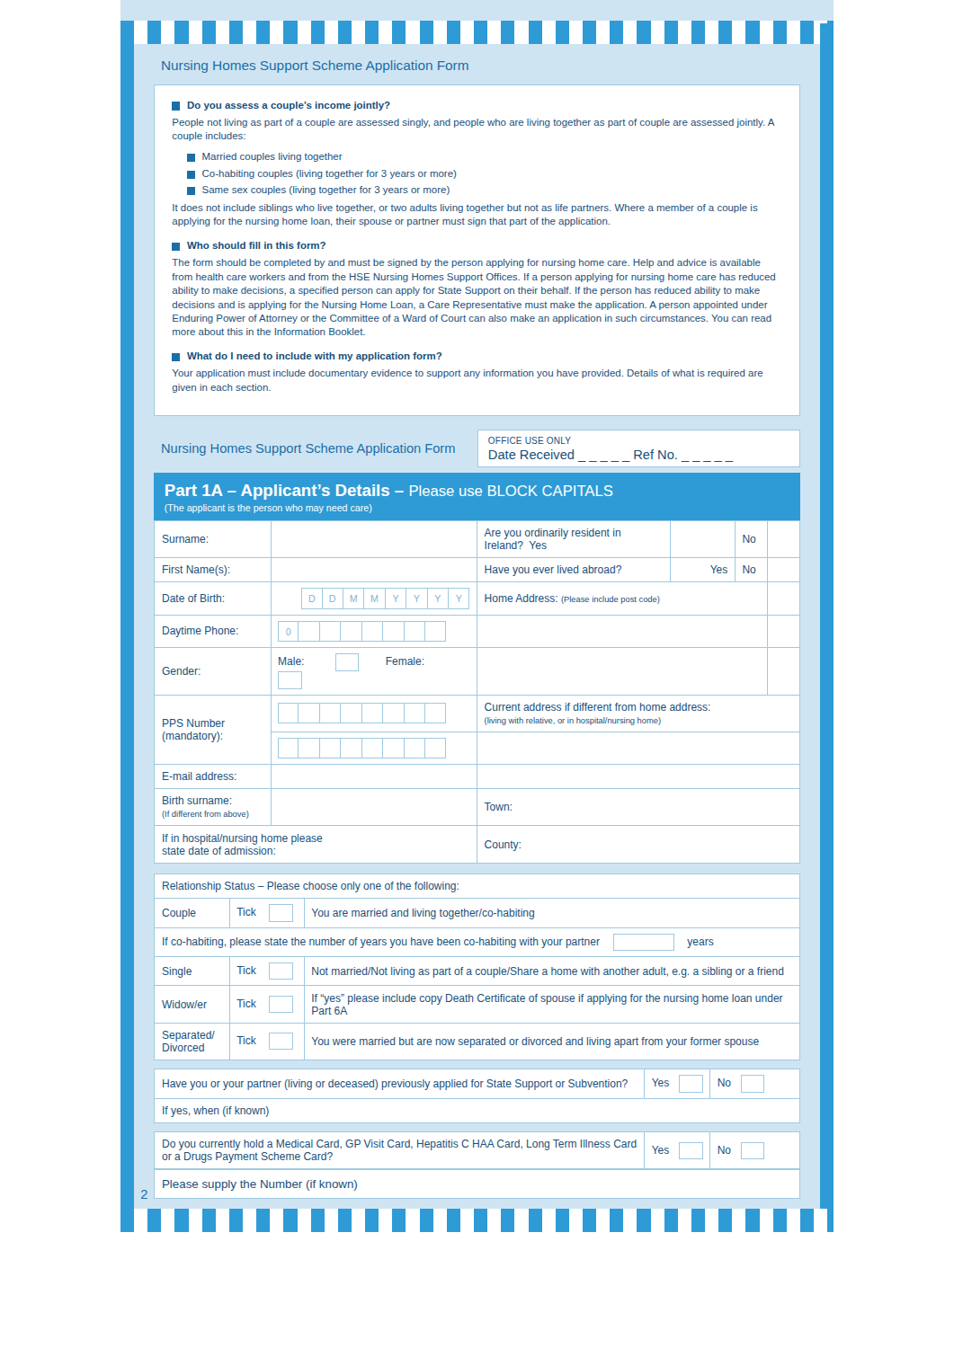Nursing Homes Support Scheme Application Form
Do you assess a couple’s income jointly?
People not living as part of a couple are assessed singly, and people who are living together as part of couple are assessed jointly. A couple includes:
Married couples living together
Co-habiting couples (living together for 3 years or more)
Same sex couples (living together for 3 years or more)
It does not include siblings who live together, or two adults living together but not as life partners. Where a member of a couple is applying for the nursing home loan, their spouse or partner must sign that part of the application.
Who should fill in this form?
The form should be completed by and must be signed by the person applying for nursing home care. Help and advice is available from health care workers and from the HSE Nursing Homes Support Offices. If a person applying for nursing home care has reduced ability to make decisions, a specified person can apply for State Support on their behalf. If the person has reduced ability to make decisions and is applying for the Nursing Home Loan, a Care Representative must make the application. A person appointed under Enduring Power of Attorney or the Committee of a Ward of Court can also make an application in such circumstances. You can read more about this in the Information Booklet.
What do I need to include with my application form?
Your application must include documentary evidence to support any information you have provided. Details of what is required are given in each section.
Nursing Homes Support Scheme Application Form
OFFICE USE ONLY
Date Received _ _ _ _ _ Ref No. _ _ _ _ _
Part 1A – Applicant’s Details – Please use BLOCK CAPITALS
(The applicant is the person who may need care)
| Surname: | | Are you ordinarily resident in Ireland? Yes | | No | |
| First Name(s): | | Have you ever lived abroad? | Yes | No | |
| Date of Birth: | D D M M Y Y Y Y | Home Address: (Please include post code) | |
| Daytime Phone: | 0 | | |
| Gender: | Male: Female: | | |
| PPS Number (mandatory): | | Current address if different from home address: (living with relative, or in hospital/nursing home) |
| E-mail address: | | |
| Birth surname: (If different from above) | | Town: |
| If in hospital/nursing home please state date of admission: | County: |
| Relationship Status – Please choose only one of the following: |
| Couple | Tick | You are married and living together/co-habiting |
| If co-habiting, please state the number of years you have been co-habiting with your partner years |
| Single | Tick | Not married/Not living as part of a couple/Share a home with another adult, e.g. a sibling or a friend |
| Widow/er | Tick | If “yes” please include copy Death Certificate of spouse if applying for the nursing home loan under Part 6A |
| Separated/ Divorced | Tick | You were married but are now separated or divorced and living apart from your former spouse |
| Have you or your partner (living or deceased) previously applied for State Support or Subvention? | Yes | No |
| If yes, when (if known) |
| Do you currently hold a Medical Card, GP Visit Card, Hepatitis C HAA Card, Long Term Illness Card or a Drugs Payment Scheme Card? | Yes | No |
Please supply the Number (if known)
2